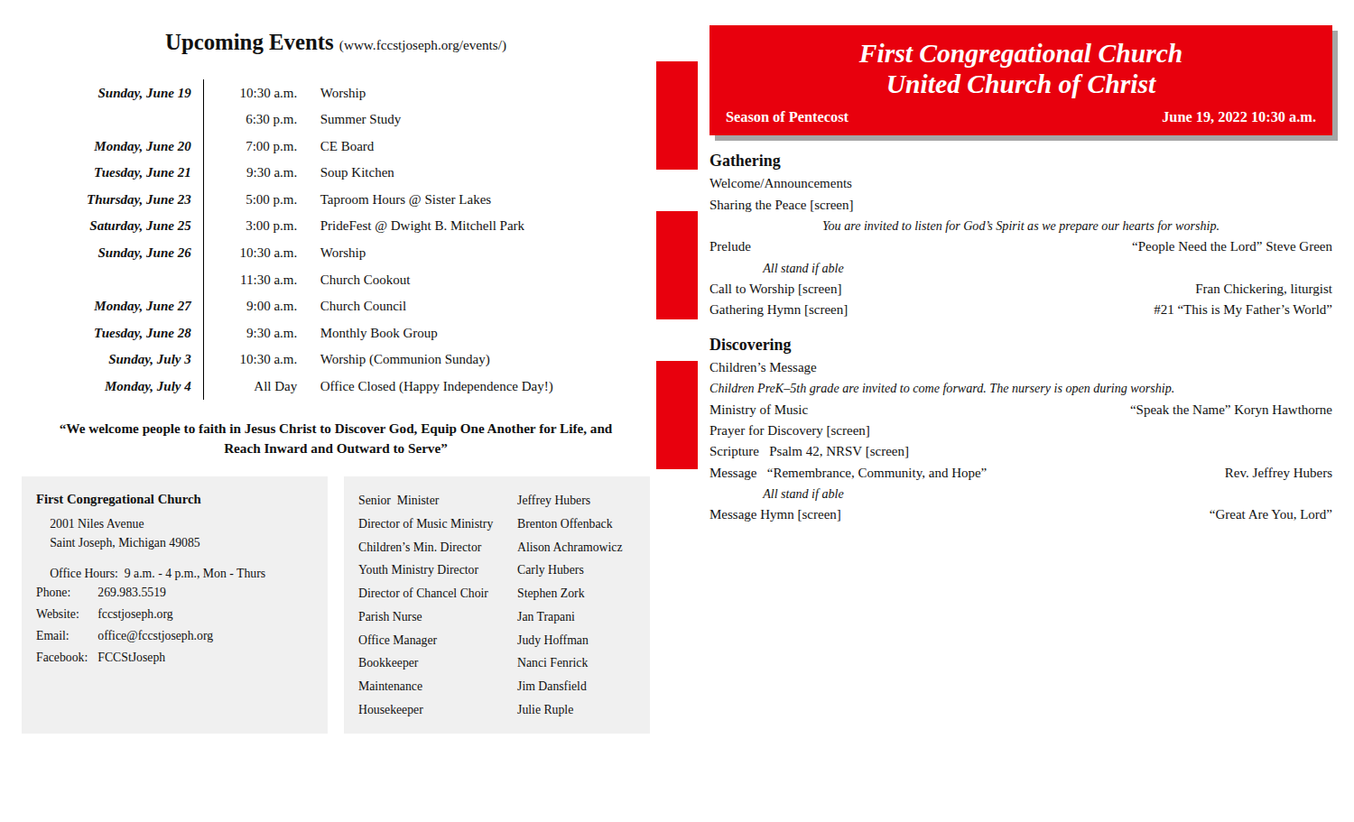Upcoming Events (www.fccstjoseph.org/events/)
| Sunday, June 19 | 10:30 a.m. | Worship |
| | 6:30 p.m. | Summer Study |
| Monday, June 20 | 7:00 p.m. | CE Board |
| Tuesday, June 21 | 9:30 a.m. | Soup Kitchen |
| Thursday, June 23 | 5:00 p.m. | Taproom Hours @ Sister Lakes |
| Saturday, June 25 | 3:00 p.m. | PrideFest @ Dwight B. Mitchell Park |
| Sunday, June 26 | 10:30 a.m. | Worship |
| | 11:30 a.m. | Church Cookout |
| Monday, June 27 | 9:00 a.m. | Church Council |
| Tuesday, June 28 | 9:30 a.m. | Monthly Book Group |
| Sunday, July 3 | 10:30 a.m. | Worship (Communion Sunday) |
| Monday, July 4 | All Day | Office Closed (Happy Independence Day!) |
“We welcome people to faith in Jesus Christ to Discover God, Equip One Another for Life, and Reach Inward and Outward to Serve”
First Congregational Church
2001 Niles Avenue
Saint Joseph, Michigan 49085
Office Hours: 9 a.m. - 4 p.m., Mon - Thurs
Phone:
269.983.5519
Website:
fccstjoseph.org
Email:
office@fccstjoseph.org
Facebook:
FCCStJoseph
| Senior Minister | Jeffrey Hubers |
| Director of Music Ministry | Brenton Offenback |
| Children’s Min. Director | Alison Achramowicz |
| Youth Ministry Director | Carly Hubers |
| Director of Chancel Choir | Stephen Zork |
| Parish Nurse | Jan Trapani |
| Office Manager | Judy Hoffman |
| Bookkeeper | Nanci Fenrick |
| Maintenance | Jim Dansfield |
| Housekeeper | Julie Ruple |
First Congregational Church
United Church of Christ
Season of Pentecost June 19, 2022 10:30 a.m.
Gathering
Welcome/Announcements
Sharing the Peace [screen]
You are invited to listen for God’s Spirit as we prepare our hearts for worship.
Prelude “People Need the Lord” Steve Green
All stand if able
Call to Worship [screen] Fran Chickering, liturgist
Gathering Hymn [screen] #21 “This is My Father’s World”
Discovering
Children’s Message
Children PreK–5th grade are invited to come forward. The nursery is open during worship.
Ministry of Music “Speak the Name” Koryn Hawthorne
Prayer for Discovery [screen]
Scripture Psalm 42, NRSV [screen]
Message “Remembrance, Community, and Hope” Rev. Jeffrey Hubers
All stand if able
Message Hymn [screen] “Great Are You, Lord”